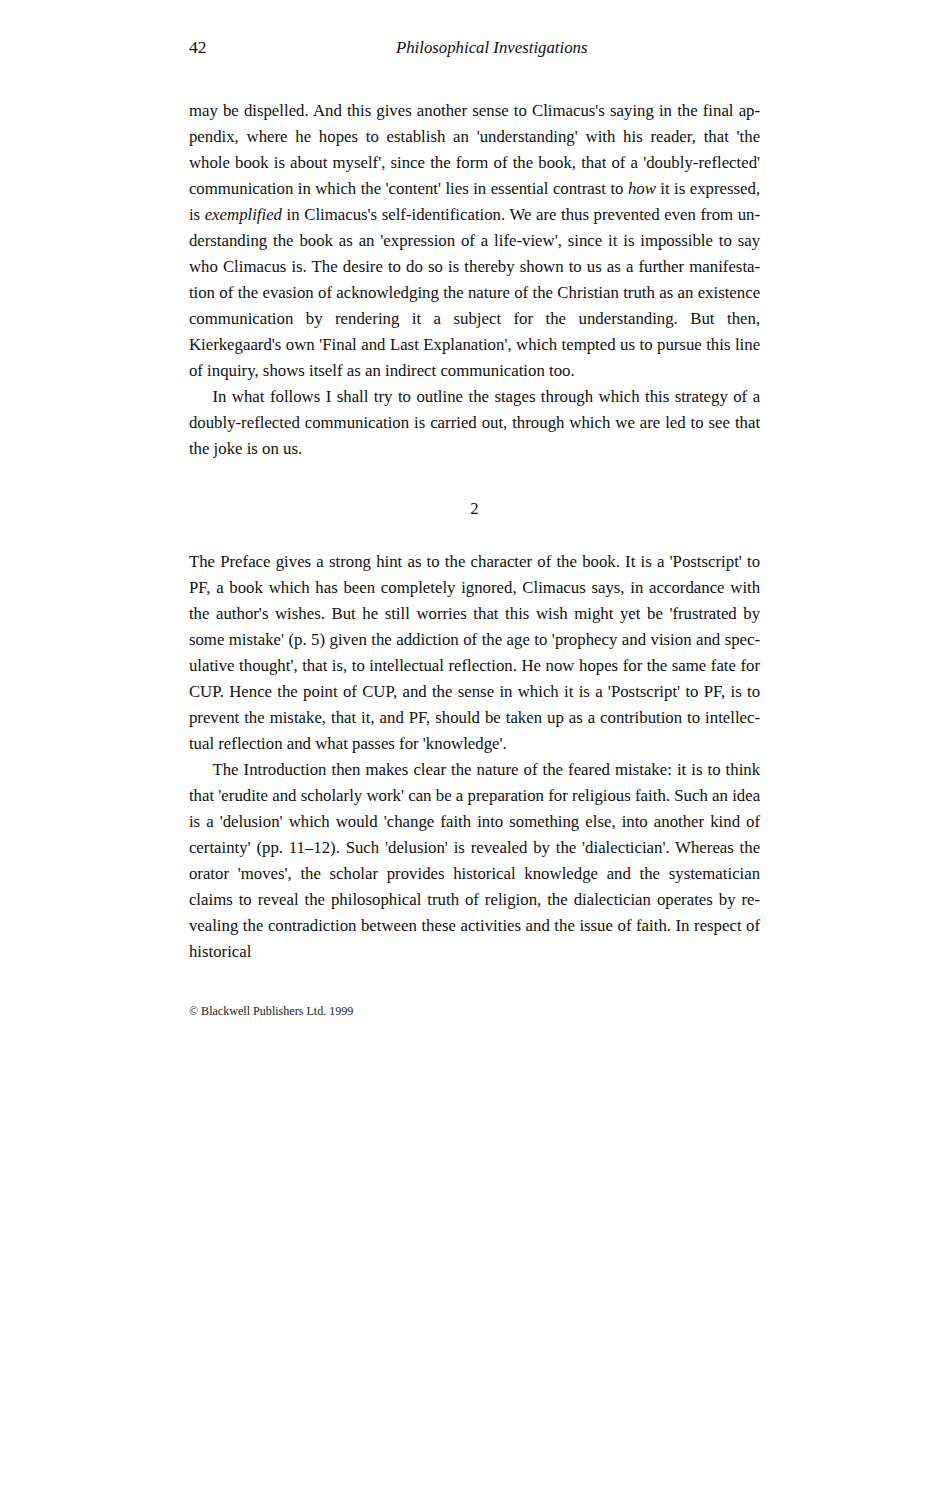42 Philosophical Investigations
may be dispelled. And this gives another sense to Climacus's saying in the final appendix, where he hopes to establish an 'understanding' with his reader, that 'the whole book is about myself', since the form of the book, that of a 'doubly-reflected' communication in which the 'content' lies in essential contrast to how it is expressed, is exemplified in Climacus's self-identification. We are thus prevented even from understanding the book as an 'expression of a life-view', since it is impossible to say who Climacus is. The desire to do so is thereby shown to us as a further manifestation of the evasion of acknowledging the nature of the Christian truth as an existence communication by rendering it a subject for the understanding. But then, Kierkegaard's own 'Final and Last Explanation', which tempted us to pursue this line of inquiry, shows itself as an indirect communication too.
In what follows I shall try to outline the stages through which this strategy of a doubly-reflected communication is carried out, through which we are led to see that the joke is on us.
2
The Preface gives a strong hint as to the character of the book. It is a 'Postscript' to PF, a book which has been completely ignored, Climacus says, in accordance with the author's wishes. But he still worries that this wish might yet be 'frustrated by some mistake' (p. 5) given the addiction of the age to 'prophecy and vision and speculative thought', that is, to intellectual reflection. He now hopes for the same fate for CUP. Hence the point of CUP, and the sense in which it is a 'Postscript' to PF, is to prevent the mistake, that it, and PF, should be taken up as a contribution to intellectual reflection and what passes for 'knowledge'.
The Introduction then makes clear the nature of the feared mistake: it is to think that 'erudite and scholarly work' can be a preparation for religious faith. Such an idea is a 'delusion' which would 'change faith into something else, into another kind of certainty' (pp. 11–12). Such 'delusion' is revealed by the 'dialectician'. Whereas the orator 'moves', the scholar provides historical knowledge and the systematician claims to reveal the philosophical truth of religion, the dialectician operates by revealing the contradiction between these activities and the issue of faith. In respect of historical
© Blackwell Publishers Ltd. 1999